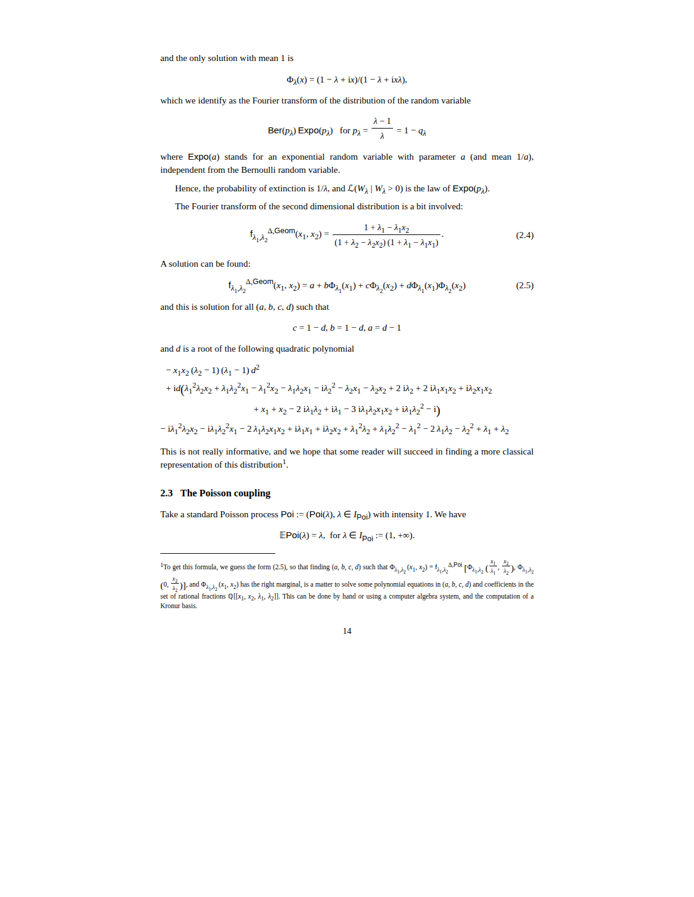and the only solution with mean 1 is
Φλ(x) = (1 − λ + ix)/(1 − λ + ixλ),
which we identify as the Fourier transform of the distribution of the random variable
Ber(pλ) Expo(pλ) for pλ = λ − 1 λ = 1 − qλ
where Expo(a) stands for an exponential random variable with parameter a (and mean 1/a), independent from the Bernoulli random variable.
Hence, the probability of extinction is 1/λ, and ℒ(Wλ | Wλ > 0) is the law of Expo(pλ).
The Fourier transform of the second dimensional distribution is a bit involved:
fλ1,λ2Δ,Geom(x1, x2) = 1 + λ1 − λ1x2(1 + λ2 − λ2x2) (1 + λ1 − λ1x1). (2.4)
A solution can be found:
fλ1,λ2Δ,Geom(x1, x2) = a + b Φλ1(x1) + c Φλ2(x2) + d Φλ1(x1)Φλ2(x2) (2.5)
and this is solution for all (a, b, c, d) such that
c = 1 − d, b = 1 − d, a = d − 1
and d is a root of the following quadratic polynomial
− x1x2 (λ2 − 1) (λ1 − 1) d2
+ id(λ12λ2x2 + λ1λ22x1 − λ12x2 − λ1λ2x1 − iλ22 − λ2x1 − λ2x2 + 2 iλ2 + 2 iλ1x1x2 + iλ2x1x2
+ x1 + x2 − 2 iλ1λ2 + iλ1 − 3 iλ1λ2x1x2 + iλ1λ22 − i)
− iλ12λ2x2 − iλ1λ22x1 − 2 λ1λ2x1x2 + iλ1x1 + iλ2x2 + λ12λ2 + λ1λ22 − λ12 − 2 λ1λ2 − λ22 + λ1 + λ2
This is not really informative, and we hope that some reader will succeed in finding a more classical representation of this distribution1.
2.3 The Poisson coupling
Take a standard Poisson process Poi := (Poi(λ), λ ∈ IPoi) with intensity 1. We have
𝔼Poi(λ) = λ, for λ ∈ IPoi := (1, +∞).
1To get this formula, we guess the form (2.5), so that finding (a, b, c, d) such that Φλ1,λ2 (x1, x2) = fλ1,λ2Δ,Poi [Φλ1,λ2 (x1 λ1, x2 λ2), Φλ1,λ2 (0, x2 λ2)], and Φλ1,λ2 (x1, x2) has the right marginal, is a matter to solve some polynomial equations in (a, b, c, d) and coefficients in the set of rational fractions ℚ[[x1, x2, λ1, λ2]]. This can be done by hand or using a computer algebra system, and the computation of a Kronur basis.
14